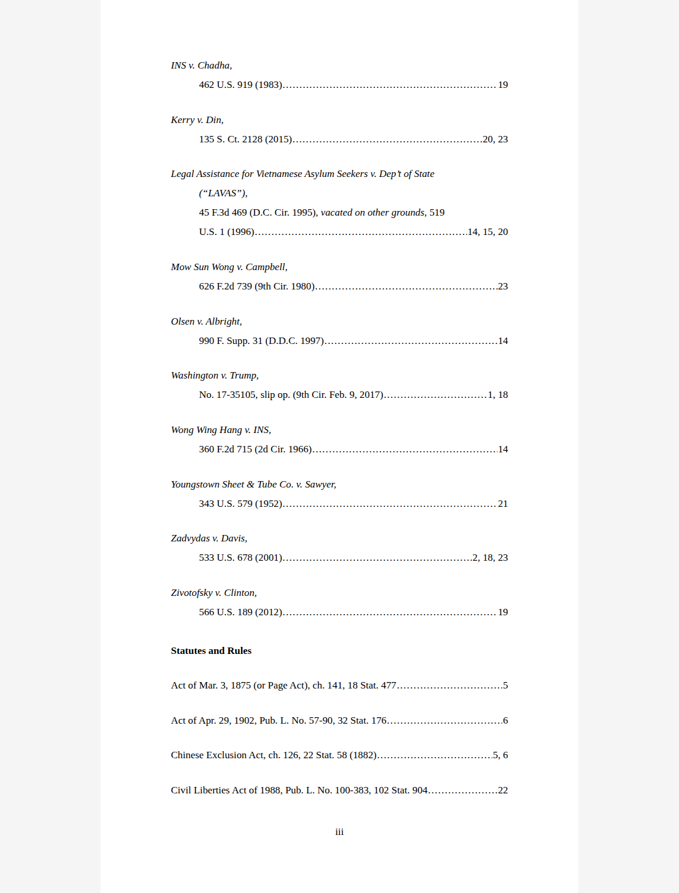INS v. Chadha,
462 U.S. 919 (1983)..................................................................................... 19
Kerry v. Din,
135 S. Ct. 2128 (2015)............................................................................. 20, 23
Legal Assistance for Vietnamese Asylum Seekers v. Dep’t of State
(“LAVAS”),
45 F.3d 469 (D.C. Cir. 1995), vacated on other grounds, 519 U.S. 1 (1996)....................................................................................... 14, 15, 20
Mow Sun Wong v. Campbell,
626 F.2d 739 (9th Cir. 1980).......................................................................... 23
Olsen v. Albright,
990 F. Supp. 31 (D.D.C. 1997)....................................................................... 14
Washington v. Trump,
No. 17-35105, slip op. (9th Cir. Feb. 9, 2017)........................................... 1, 18
Wong Wing Hang v. INS,
360 F.2d 715 (2d Cir. 1966)............................................................................ 14
Youngstown Sheet & Tube Co. v. Sawyer,
343 U.S. 579 (1952)..................................................................................... 21
Zadvydas v. Davis,
533 U.S. 678 (2001)............................................................................. 2, 18, 23
Zivotofsky v. Clinton,
566 U.S. 189 (2012)..................................................................................... 19
Statutes and Rules
Act of Mar. 3, 1875 (or Page Act), ch. 141, 18 Stat. 477.......................................... 5
Act of Apr. 29, 1902, Pub. L. No. 57-90, 32 Stat. 176.............................................. 6
Chinese Exclusion Act, ch. 126, 22 Stat. 58 (1882).............................................. 5, 6
Civil Liberties Act of 1988, Pub. L. No. 100-383, 102 Stat. 904............................. 22
iii